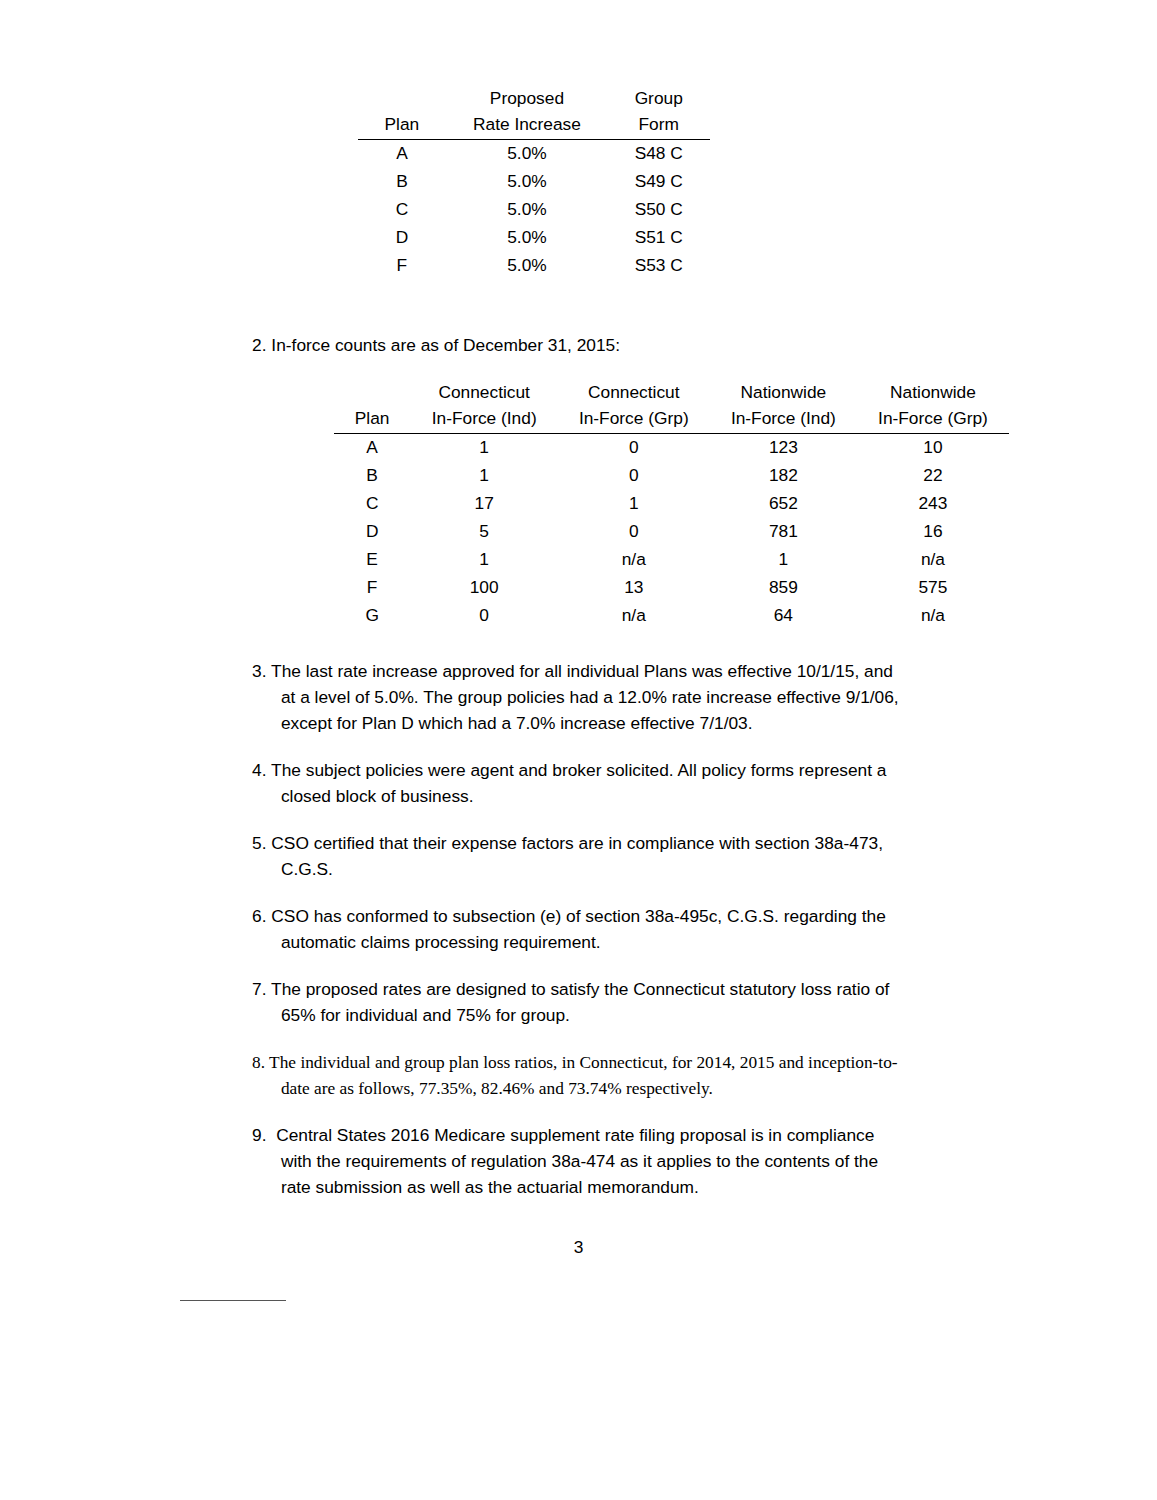| | Proposed | Group |
| --- | --- | --- |
| Plan | Rate Increase | Form |
| A | 5.0% | S48 C |
| B | 5.0% | S49 C |
| C | 5.0% | S50 C |
| D | 5.0% | S51 C |
| F | 5.0% | S53 C |
2. In-force counts are as of December 31, 2015:
| | Connecticut | Connecticut | Nationwide | Nationwide |
| --- | --- | --- | --- | --- |
| Plan | In-Force (Ind) | In-Force (Grp) | In-Force (Ind) | In-Force (Grp) |
| A | 1 | 0 | 123 | 10 |
| B | 1 | 0 | 182 | 22 |
| C | 17 | 1 | 652 | 243 |
| D | 5 | 0 | 781 | 16 |
| E | 1 | n/a | 1 | n/a |
| F | 100 | 13 | 859 | 575 |
| G | 0 | n/a | 64 | n/a |
3. The last rate increase approved for all individual Plans was effective 10/1/15, and at a level of 5.0%. The group policies had a 12.0% rate increase effective 9/1/06, except for Plan D which had a 7.0% increase effective 7/1/03.
4. The subject policies were agent and broker solicited. All policy forms represent a closed block of business.
5. CSO certified that their expense factors are in compliance with section 38a-473, C.G.S.
6. CSO has conformed to subsection (e) of section 38a-495c, C.G.S. regarding the automatic claims processing requirement.
7. The proposed rates are designed to satisfy the Connecticut statutory loss ratio of 65% for individual and 75% for group.
8. The individual and group plan loss ratios, in Connecticut, for 2014, 2015 and inception-to-date are as follows, 77.35%, 82.46% and 73.74% respectively.
9. Central States 2016 Medicare supplement rate filing proposal is in compliance with the requirements of regulation 38a-474 as it applies to the contents of the rate submission as well as the actuarial memorandum.
3